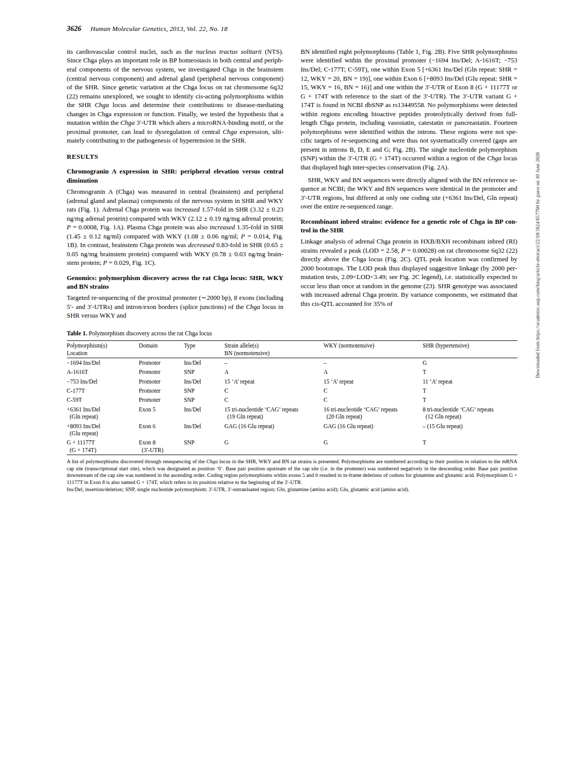3626 Human Molecular Genetics, 2013, Vol. 22, No. 18
Downloaded from https://academic.oup.com/hmg/article-abstract/22/18/3624/657760 by guest on 10 June 2020
its cardiovascular control nuclei, such as the nucleus tractus solitarii (NTS). Since Chga plays an important role in BP homeostasis in both central and peripheral components of the nervous system, we investigated Chga in the brainstem (central nervous component) and adrenal gland (peripheral nervous component) of the SHR. Since genetic variation at the Chga locus on rat chromosome 6q32 (22) remains unexplored, we sought to identify cis-acting polymorphisms within the SHR Chga locus and determine their contributions to disease-mediating changes in Chga expression or function. Finally, we tested the hypothesis that a mutation within the Chga 3′-UTR which alters a microRNA-binding motif, or the proximal promoter, can lead to dysregulation of central Chga expression, ultimately contributing to the pathogenesis of hypertension in the SHR.
RESULTS
Chromogranin A expression in SHR: peripheral elevation versus central diminution
Chromogranin A (Chga) was measured in central (brainstem) and peripheral (adrenal gland and plasma) components of the nervous system in SHR and WKY rats (Fig. 1). Adrenal Chga protein was increased 1.57-fold in SHR (3.32 ± 0.23 ng/mg adrenal protein) compared with WKY (2.12 ± 0.19 ng/mg adrenal protein; P = 0.0008, Fig. 1A). Plasma Chga protein was also increased 1.35-fold in SHR (1.45 ± 0.12 ng/ml) compared with WKY (1.08 ± 0.06 ng/ml; P = 0.014, Fig. 1B). In contrast, brainstem Chga protein was decreased 0.83-fold in SHR (0.65 ± 0.05 ng/mg brainstem protein) compared with WKY (0.78 ± 0.03 ng/mg brainstem protein; P = 0.029, Fig. 1C).
Genomics: polymorphism discovery across the rat Chga locus: SHR, WKY and BN strains
Targeted re-sequencing of the proximal promoter (∼2000 bp), 8 exons (including 5′- and 3′-UTRs) and intron/exon borders (splice junctions) of the Chga locus in SHR versus WKY and
BN identified eight polymorphisms (Table 1, Fig. 2B). Five SHR polymorphisms were identified within the proximal promoter (−1694 Ins/Del; A-1616T; −753 Ins/Del; C-177T; C-59T), one within Exon 5 [+6361 Ins/Del (Gln repeat: SHR = 12, WKY = 20, BN = 19)], one within Exon 6 [+8093 Ins/Del (Glu repeat: SHR = 15, WKY = 16, BN = 16)] and one within the 3′-UTR of Exon 8 (G + 11177T or G + 174T with reference to the start of the 3′-UTR). The 3′-UTR variant G + 174T is found in NCBI dbSNP as rs13449558. No polymorphisms were detected within regions encoding bioactive peptides proteolytically derived from full-length Chga protein, including vasostatin, catestatin or pancreastatin. Fourteen polymorphisms were identified within the introns. These regions were not specific targets of re-sequencing and were thus not systematically covered (gaps are present in introns B, D, E and G; Fig. 2B). The single nucleotide polymorphism (SNP) within the 3′-UTR (G + 174T) occurred within a region of the Chga locus that displayed high inter-species conservation (Fig. 2A).
SHR, WKY and BN sequences were directly aligned with the BN reference sequence at NCBI; the WKY and BN sequences were identical in the promoter and 3′-UTR regions, but differed at only one coding site (+6361 Ins/Del, Gln repeat) over the entire re-sequenced range.
Recombinant inbred strains: evidence for a genetic role of Chga in BP control in the SHR
Linkage analysis of adrenal Chga protein in HXB/BXH recombinant inbred (RI) strains revealed a peak (LOD = 2.58, P = 0.00028) on rat chromosome 6q32 (22) directly above the Chga locus (Fig. 2C). QTL peak location was confirmed by 2000 bootstraps. The LOD peak thus displayed suggestive linkage (by 2000 permutation tests, 2.09<LOD<3.49; see Fig. 2C legend), i.e. statistically expected to occur less than once at random in the genome (23). SHR genotype was associated with increased adrenal Chga protein. By variance components, we estimated that this cis-QTL accounted for 35% of
Table 1. Polymorphism discovery across the rat Chga locus
| Polymorphism(s) Location | Domain | Type | Strain allele(s) BN (normotensive) | WKY (normotensive) | SHR (hypertensive) |
| --- | --- | --- | --- | --- | --- |
| −1694 Ins/Del | Promoter | Ins/Del | – | – | G |
| A-1616T | Promoter | SNP | A | A | T |
| −753 Ins/Del | Promoter | Ins/Del | 15 ‘A’ repeat | 15 ‘A’ repeat | 11 ‘A’ repeat |
| C-177T | Promoter | SNP | C | C | T |
| C-59T | Promoter | SNP | C | C | T |
| +6361 Ins/Del (Gln repeat) | Exon 5 | Ins/Del | 15 tri-nucleotide ‘CAG’ repeats (19 Gln repeat) | 16 tri-nucleotide ‘CAG’ repeats (20 Gln repeat) | 8 tri-nucleotide ‘CAG’ repeats (12 Gln repeat) |
| +8093 Ins/Del (Glu repeat) | Exon 6 | Ins/Del | GAG (16 Glu repeat) | GAG (16 Glu repeat) | – (15 Glu repeat) |
| G + 11177T (G + 174T) | Exon 8 (3′-UTR) | SNP | G | G | T |
A list of polymorphisms discovered through resequencing of the Chga locus in the SHR, WKY and BN rat strains is presented. Polymorphisms are numbered according to their position in relation to the mRNA cap site (transcriptional start site), which was designated as position ‘0’. Base pair position upstream of the cap site (i.e. in the promoter) was numbered negatively in the descending order. Base pair position downstream of the cap site was numbered in the ascending order. Coding region polymorphisms within exons 5 and 6 resulted in in-frame deletions of codons for glutamine and glutamic acid. Polymorphism G + 11177T in Exon 8 is also named G + 174T, which refers to its position relative to the beginning of the 3′-UTR.
Ins/Del, insertion/deletion; SNP, single nucleotide polymorphism; 3′-UTR, 3′-untranlsated region; Gln, glutamine (amino acid); Glu, glutamic acid (amino acid).